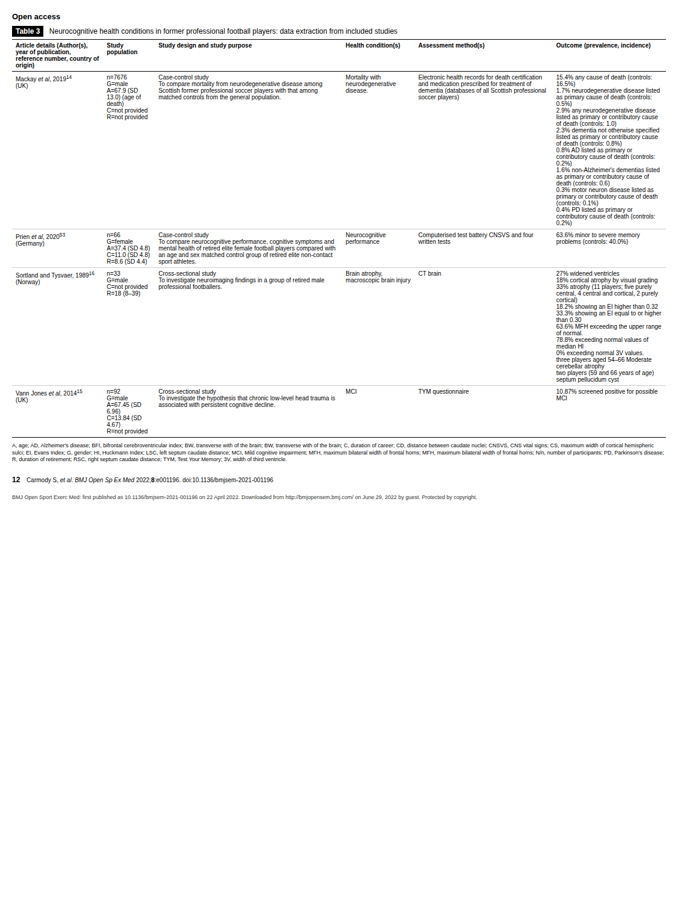Open access
Table 3 Neurocognitive health conditions in former professional football players: data extraction from included studies
| Article details (Author(s), year of publication, reference number, country of origin) | Study population | Study design and study purpose | Health condition(s) | Assessment method(s) | Outcome (prevalence, incidence) |
| --- | --- | --- | --- | --- | --- |
| Mackay et al , 2019 14 (UK) | n=7676 G=male A=67.9 (SD 13.0) (age of death) C=not provided R=not provided | Case-control study To compare mortality from neurodegenerative disease among Scottish former professional soccer players with that among matched controls from the general population. | Mortality with neurodegenerative disease. | Electronic health records for death certification and medication prescribed for treatment of dementia (databases of all Scottish professional soccer players) | 15.4% any cause of death (controls: 16.5%) 1.7% neurodegenerative disease listed as primary cause of death (controls: 0.5%) 2.9% any neurodegenerative disease listed as primary or contributory cause of death (controls: 1.0) 2.3% dementia not otherwise specified listed as primary or contributory cause of death (controls: 0.8%) 0.8% AD listed as primary or contributory cause of death (controls: 0.2%) 1.6% non-Alzheimer's dementias listed as primary or contributory cause of death (controls: 0.6) 0.3% motor neuron disease listed as primary or contributory cause of death (controls: 0.1%) 0.4% PD listed as primary or contributory cause of death (controls: 0.2%) |
| Prien et al , 2020 53 (Germany) | n=66 G=female A=37.4 (SD 4.8) C=11.0 (SD 4.8) R=8.6 (SD 4.4) | Case-control study To compare neurocognitive performance, cognitive symptoms and mental health of retired elite female football players compared with an age and sex matched control group of retired elite non-contact sport athletes. | Neurocognitive performance | Computerised test battery CNSVS and four written tests | 63.6% minor to severe memory problems (controls: 40.0%) |
| Sortland and Tysvaer, 1989 16 (Norway) | n=33 G=male C=not provided R=18 (8–39) | Cross-sectional study To investigate neuroimaging findings in a group of retired male professional footballers. | Brain atrophy, macroscopic brain injury | CT brain | 27% widened ventricles 18% cortical atrophy by visual grading 33% atrophy (11 players; five purely central, 4 central and cortical, 2 purely cortical) 18.2% showing an EI higher than 0.32 33.3% showing an EI equal to or higher than 0.30 63.6% MFH exceeding the upper range of normal. 78.8% exceeding normal values of median HI 0% exceeding normal 3V values. three players aged 54–66 Moderate cerebellar atrophy two players (59 and 66 years of age) septum pellucidum cyst |
| Vann Jones et al , 2014 15 (UK) | n=92 G=male A=67.45 (SD 6.96) C=13.84 (SD 4.67) R=not provided | Cross-sectional study To investigate the hypothesis that chronic low-level head trauma is associated with persistent cognitive decline. | MCI | TYM questionnaire | 10.87% screened positive for possible MCI |
A, age; AD, Alzheimer's disease; BFI, bifrontal cerebroventricular index; BW, transverse with of the brain; BW, transverse with of the brain; C, duration of career; CD, distance between caudate nuclei; CNSVS, CNS vital signs; CS, maximum width of cortical hemispheric sulci; EI, Evans Index; G, gender; HI, Huckmann Index; LSC, left septum caudate distance; MCI, Mild cognitive impairment; MFH, maximum bilateral width of frontal horns; MFH, maximum bilateral width of frontal horns; N/n, number of participants; PD, Parkinson's disease; R, duration of retirement; RSC, right septum caudate distance; TYM, Test Your Memory; 3V, width of third ventricle.
12 Carmody S, et al. BMJ Open Sp Ex Med 2022;8:e001196. doi:10.1136/bmjsem-2021-001196
BMJ Open Sport Exerc Med: first published as 10.1136/bmjsem-2021-001196 on 22 April 2022. Downloaded from http://bmjopensem.bmj.com/ on June 29, 2022 by guest. Protected by copyright.